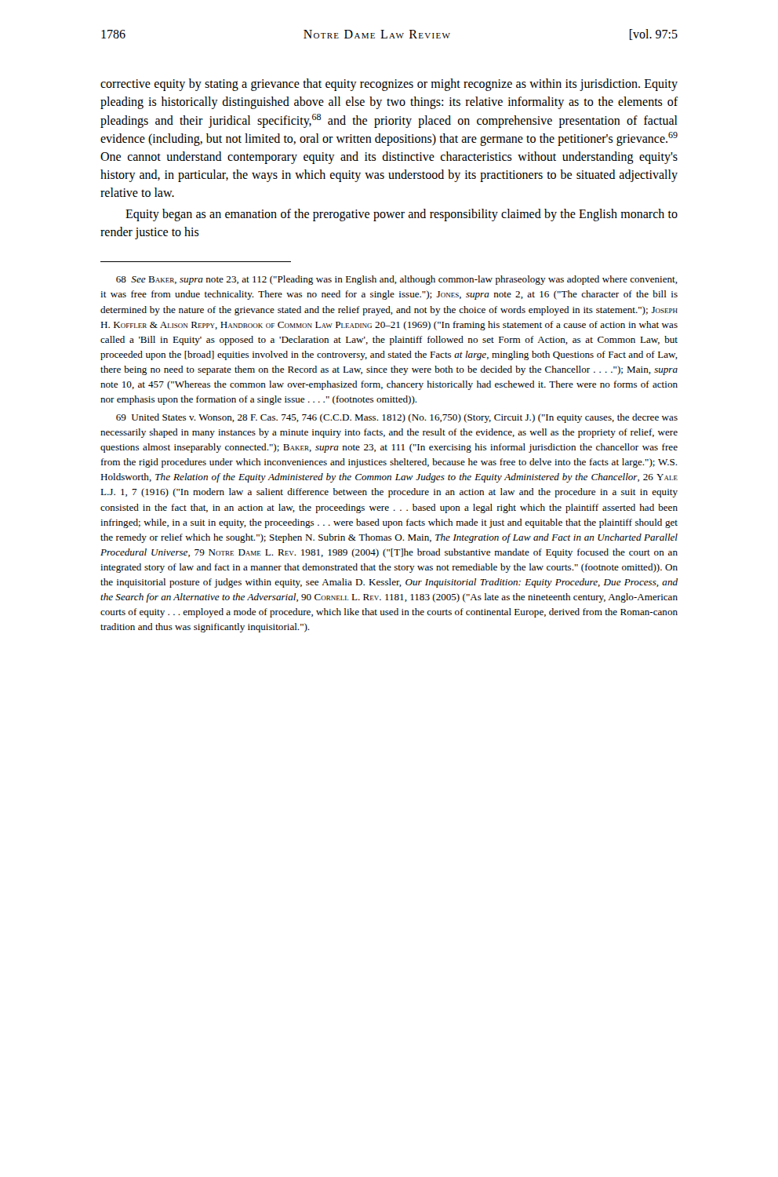1786 Notre Dame Law Review [vol. 97:5
corrective equity by stating a grievance that equity recognizes or might recognize as within its jurisdiction. Equity pleading is historically distinguished above all else by two things: its relative informality as to the elements of pleadings and their juridical specificity,68 and the priority placed on comprehensive presentation of factual evidence (including, but not limited to, oral or written depositions) that are germane to the petitioner's grievance.69 One cannot understand contemporary equity and its distinctive characteristics without understanding equity's history and, in particular, the ways in which equity was understood by its practitioners to be situated adjectivally relative to law.
Equity began as an emanation of the prerogative power and responsibility claimed by the English monarch to render justice to his
68 See Baker, supra note 23, at 112 ("Pleading was in English and, although common-law phraseology was adopted where convenient, it was free from undue technicality. There was no need for a single issue."); Jones, supra note 2, at 16 ("The character of the bill is determined by the nature of the grievance stated and the relief prayed, and not by the choice of words employed in its statement."); Joseph H. Koffler & Alison Reppy, Handbook of Common Law Pleading 20–21 (1969) ("In framing his statement of a cause of action in what was called a 'Bill in Equity' as opposed to a 'Declaration at Law', the plaintiff followed no set Form of Action, as at Common Law, but proceeded upon the [broad] equities involved in the controversy, and stated the Facts at large, mingling both Questions of Fact and of Law, there being no need to separate them on the Record as at Law, since they were both to be decided by the Chancellor . . . ."); Main, supra note 10, at 457 ("Whereas the common law over-emphasized form, chancery historically had eschewed it. There were no forms of action nor emphasis upon the formation of a single issue . . . ." (footnotes omitted)).
69 United States v. Wonson, 28 F. Cas. 745, 746 (C.C.D. Mass. 1812) (No. 16,750) (Story, Circuit J.) ("In equity causes, the decree was necessarily shaped in many instances by a minute inquiry into facts, and the result of the evidence, as well as the propriety of relief, were questions almost inseparably connected."); Baker, supra note 23, at 111 ("In exercising his informal jurisdiction the chancellor was free from the rigid procedures under which inconveniences and injustices sheltered, because he was free to delve into the facts at large."); W.S. Holdsworth, The Relation of the Equity Administered by the Common Law Judges to the Equity Administered by the Chancellor, 26 Yale L.J. 1, 7 (1916) ("In modern law a salient difference between the procedure in an action at law and the procedure in a suit in equity consisted in the fact that, in an action at law, the proceedings were . . . based upon a legal right which the plaintiff asserted had been infringed; while, in a suit in equity, the proceedings . . . were based upon facts which made it just and equitable that the plaintiff should get the remedy or relief which he sought."); Stephen N. Subrin & Thomas O. Main, The Integration of Law and Fact in an Uncharted Parallel Procedural Universe, 79 Notre Dame L. Rev. 1981, 1989 (2004) ("[T]he broad substantive mandate of Equity focused the court on an integrated story of law and fact in a manner that demonstrated that the story was not remediable by the law courts." (footnote omitted)). On the inquisitorial posture of judges within equity, see Amalia D. Kessler, Our Inquisitorial Tradition: Equity Procedure, Due Process, and the Search for an Alternative to the Adversarial, 90 Cornell L. Rev. 1181, 1183 (2005) ("As late as the nineteenth century, Anglo-American courts of equity . . . employed a mode of procedure, which like that used in the courts of continental Europe, derived from the Roman-canon tradition and thus was significantly inquisitorial.").